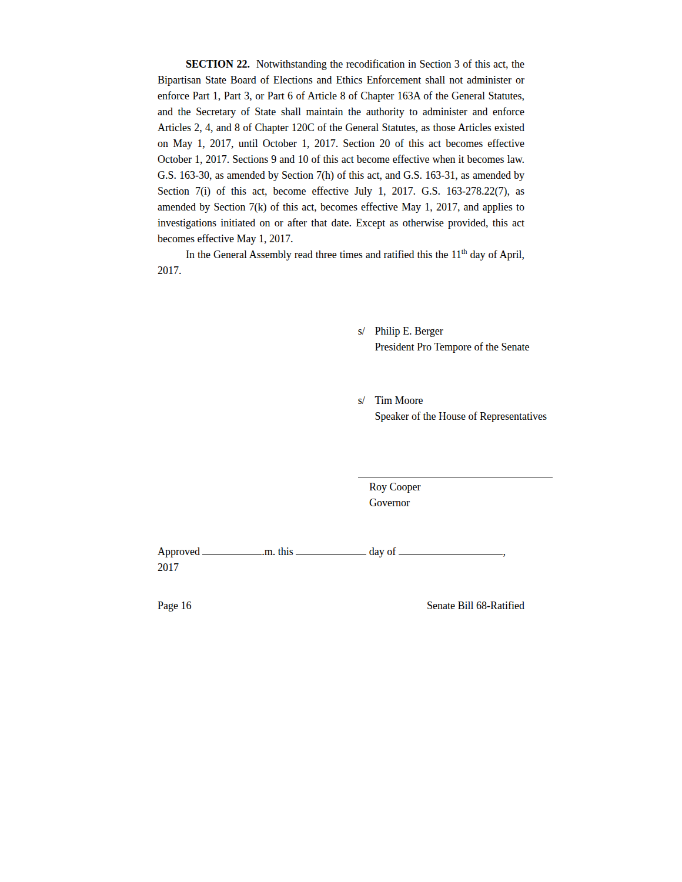SECTION 22. Notwithstanding the recodification in Section 3 of this act, the Bipartisan State Board of Elections and Ethics Enforcement shall not administer or enforce Part 1, Part 3, or Part 6 of Article 8 of Chapter 163A of the General Statutes, and the Secretary of State shall maintain the authority to administer and enforce Articles 2, 4, and 8 of Chapter 120C of the General Statutes, as those Articles existed on May 1, 2017, until October 1, 2017. Section 20 of this act becomes effective October 1, 2017. Sections 9 and 10 of this act become effective when it becomes law. G.S. 163-30, as amended by Section 7(h) of this act, and G.S. 163-31, as amended by Section 7(i) of this act, become effective July 1, 2017. G.S. 163-278.22(7), as amended by Section 7(k) of this act, becomes effective May 1, 2017, and applies to investigations initiated on or after that date. Except as otherwise provided, this act becomes effective May 1, 2017.
In the General Assembly read three times and ratified this the 11th day of April, 2017.
s/
Philip E. Berger
President Pro Tempore of the Senate
s/
Tim Moore
Speaker of the House of Representatives
Roy Cooper
Governor
Approved .m. this day of , 2017
Page 16
Senate Bill 68-Ratified